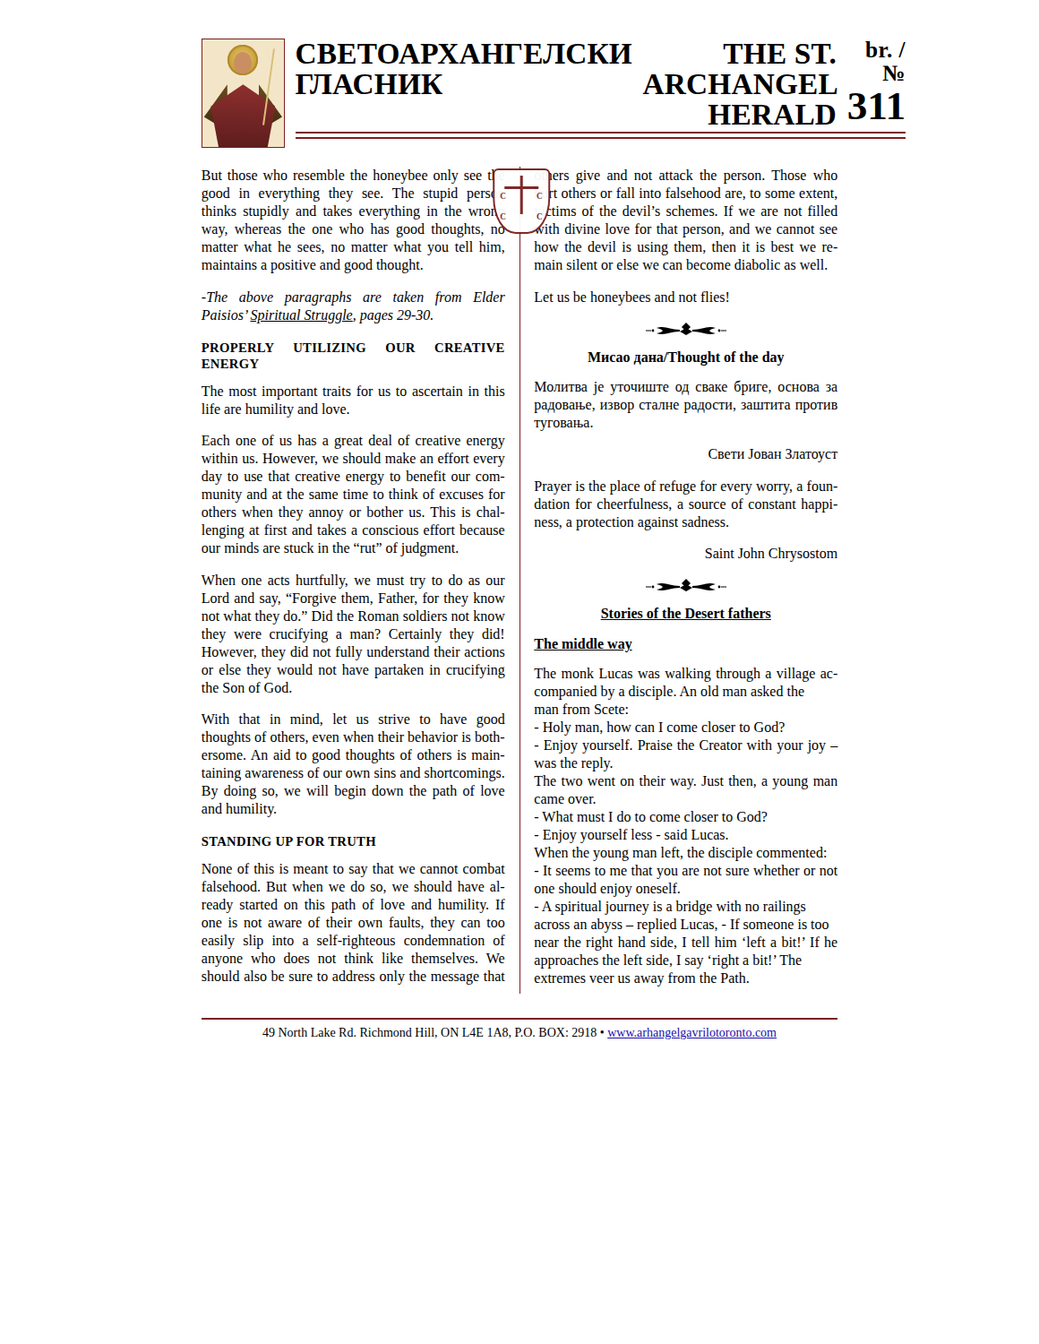СВЕТОАРХАНГЕЛСКИ ГЛАСНИК
THE ST. ARCHANGEL HERALD
br. / № 311
С С С С
But those who resemble the honeybee only see the good in everything they see. The stupid person thinks stupidly and takes everything in the wrong way, whereas the one who has good thoughts, no matter what he sees, no matter what you tell him, maintains a positive and good thought.
-The above paragraphs are taken from Elder Paisios’ Spiritual Struggle, pages 29-30.
Properly utilizing our creative energy
The most important traits for us to ascertain in this life are humility and love.
Each one of us has a great deal of creative energy within us. However, we should make an effort every day to use that creative energy to benefit our community and at the same time to think of excuses for others when they annoy or bother us. This is challenging at first and takes a conscious effort because our minds are stuck in the “rut” of judgment.
When one acts hurtfully, we must try to do as our Lord and say, “Forgive them, Father, for they know not what they do.” Did the Roman soldiers not know they were crucifying a man? Certainly they did! However, they did not fully understand their actions or else they would not have partaken in crucifying the Son of God.
With that in mind, let us strive to have good thoughts of others, even when their behavior is bothersome. An aid to good thoughts of others is maintaining awareness of our own sins and shortcomings. By doing so, we will begin down the path of love and humility.
Standing up for truth
None of this is meant to say that we cannot combat falsehood. But when we do so, we should have already started on this path of love and humility. If one is not aware of their own faults, they can too easily slip into a self-righteous condemnation of anyone who does not think like themselves. We should also be sure to address only the message that others give and not attack the person. Those who hurt others or fall into falsehood are, to some extent, victims of the devil’s schemes. If we are not filled with divine love for that person, and we cannot see how the devil is using them, then it is best we remain silent or else we can become diabolic as well.
Let us be honeybees and not flies!
Мисао дана/Thought of the day
Молитва је уточиште од сваке бриге, основа за радовање, извор сталне радости, заштита против туговања.
Свети Јован Златоуст
Prayer is the place of refuge for every worry, a foundation for cheerfulness, a source of constant happiness, a protection against sadness.
Saint John Chrysostom
Stories of the Desert fathers
The middle way
The monk Lucas was walking through a village accompanied by a disciple. An old man asked the
man from Scete:
- Holy man, how can I come closer to God?
- Enjoy yourself. Praise the Creator with your joy – was the reply.
The two went on their way. Just then, a young man came over.
- What must I do to come closer to God?
- Enjoy yourself less - said Lucas.
When the young man left, the disciple commented:
- It seems to me that you are not sure whether or not one should enjoy oneself.
- A spiritual journey is a bridge with no railings
across an abyss – replied Lucas, - If someone is too
near the right hand side, I tell him ‘left a bit!’ If he approaches the left side, I say ‘right a bit!’ The
extremes veer us away from the Path.
49 North Lake Rd. Richmond Hill, ON L4E 1A8, P.O. BOX: 2918 • www.arhangelgavrilotoronto.com